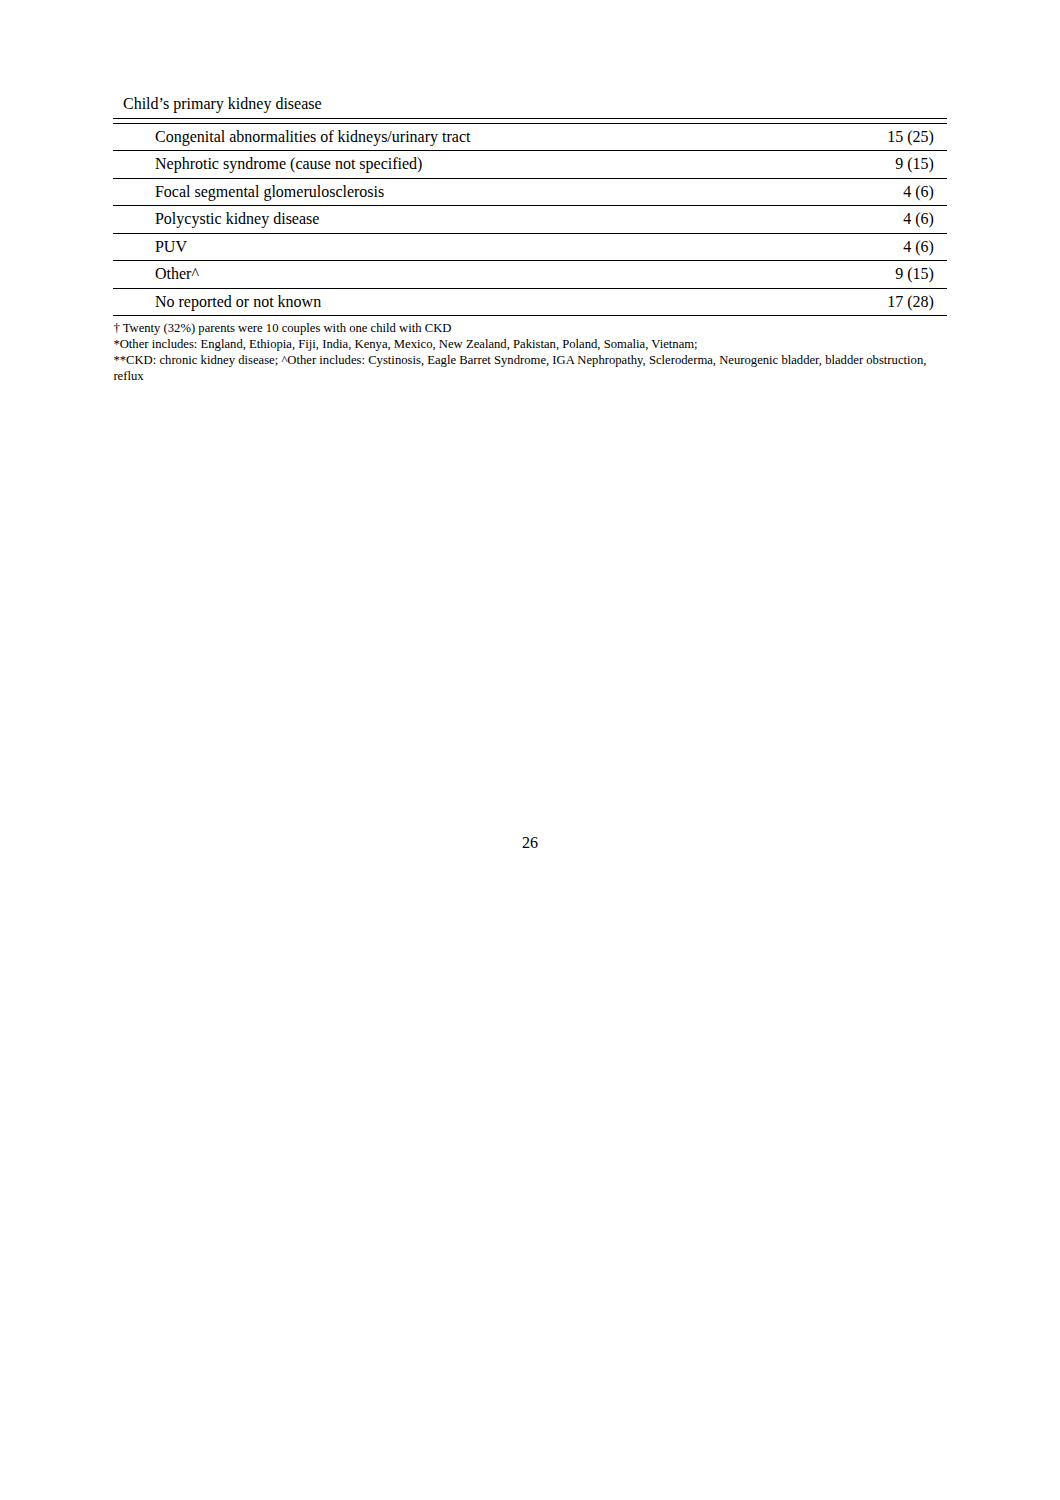Child’s primary kidney disease
| Congenital abnormalities of kidneys/urinary tract | 15 (25) |
| Nephrotic syndrome (cause not specified) | 9 (15) |
| Focal segmental glomerulosclerosis | 4 (6) |
| Polycystic kidney disease | 4 (6) |
| PUV | 4 (6) |
| Other^ | 9 (15) |
| No reported or not known | 17 (28) |
† Twenty (32%) parents were 10 couples with one child with CKD
*Other includes: England, Ethiopia, Fiji, India, Kenya, Mexico, New Zealand, Pakistan, Poland, Somalia, Vietnam;
**CKD: chronic kidney disease; ^Other includes: Cystinosis, Eagle Barret Syndrome, IGA Nephropathy, Scleroderma, Neurogenic bladder, bladder obstruction, reflux
26